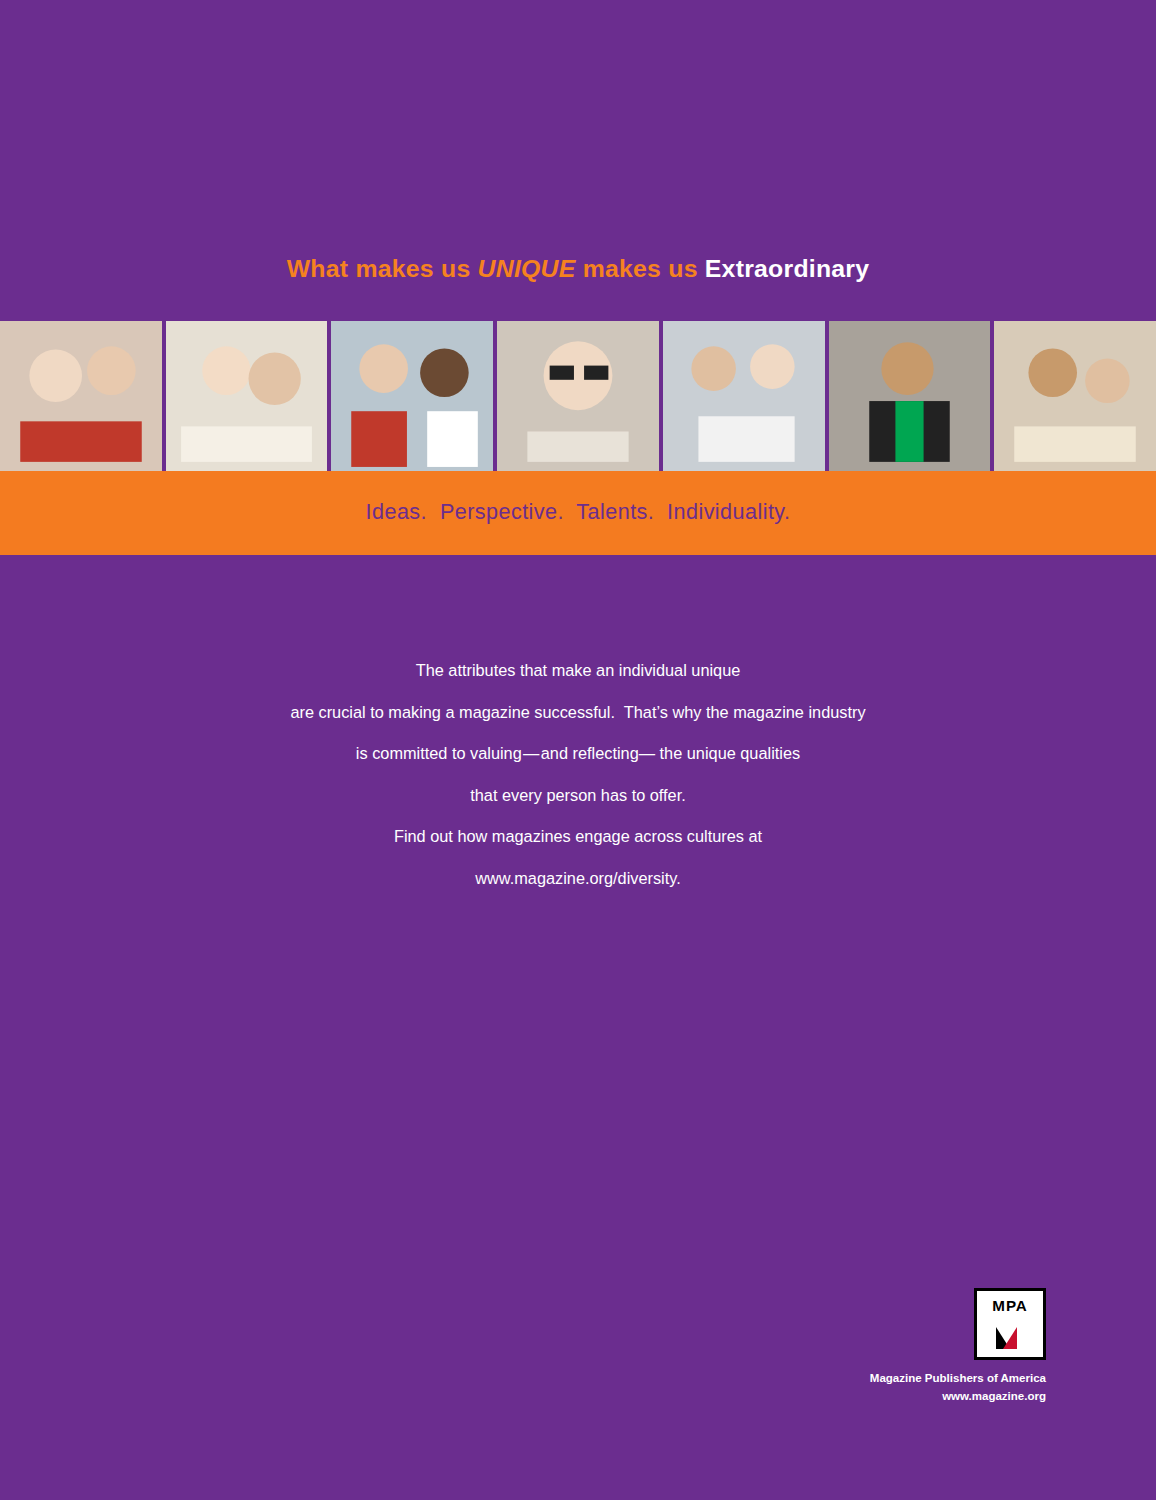What makes us UNIQUE makes us Extraordinary
Ideas. Perspective. Talents. Individuality.
The attributes that make an individual unique
are crucial to making a magazine successful. That’s why the magazine industry
is committed to valuing — and reflecting— the unique qualities
that every person has to offer.
Find out how magazines engage across cultures at
www.magazine.org/diversity.
MPA
Magazine Publishers of America
www.magazine.org